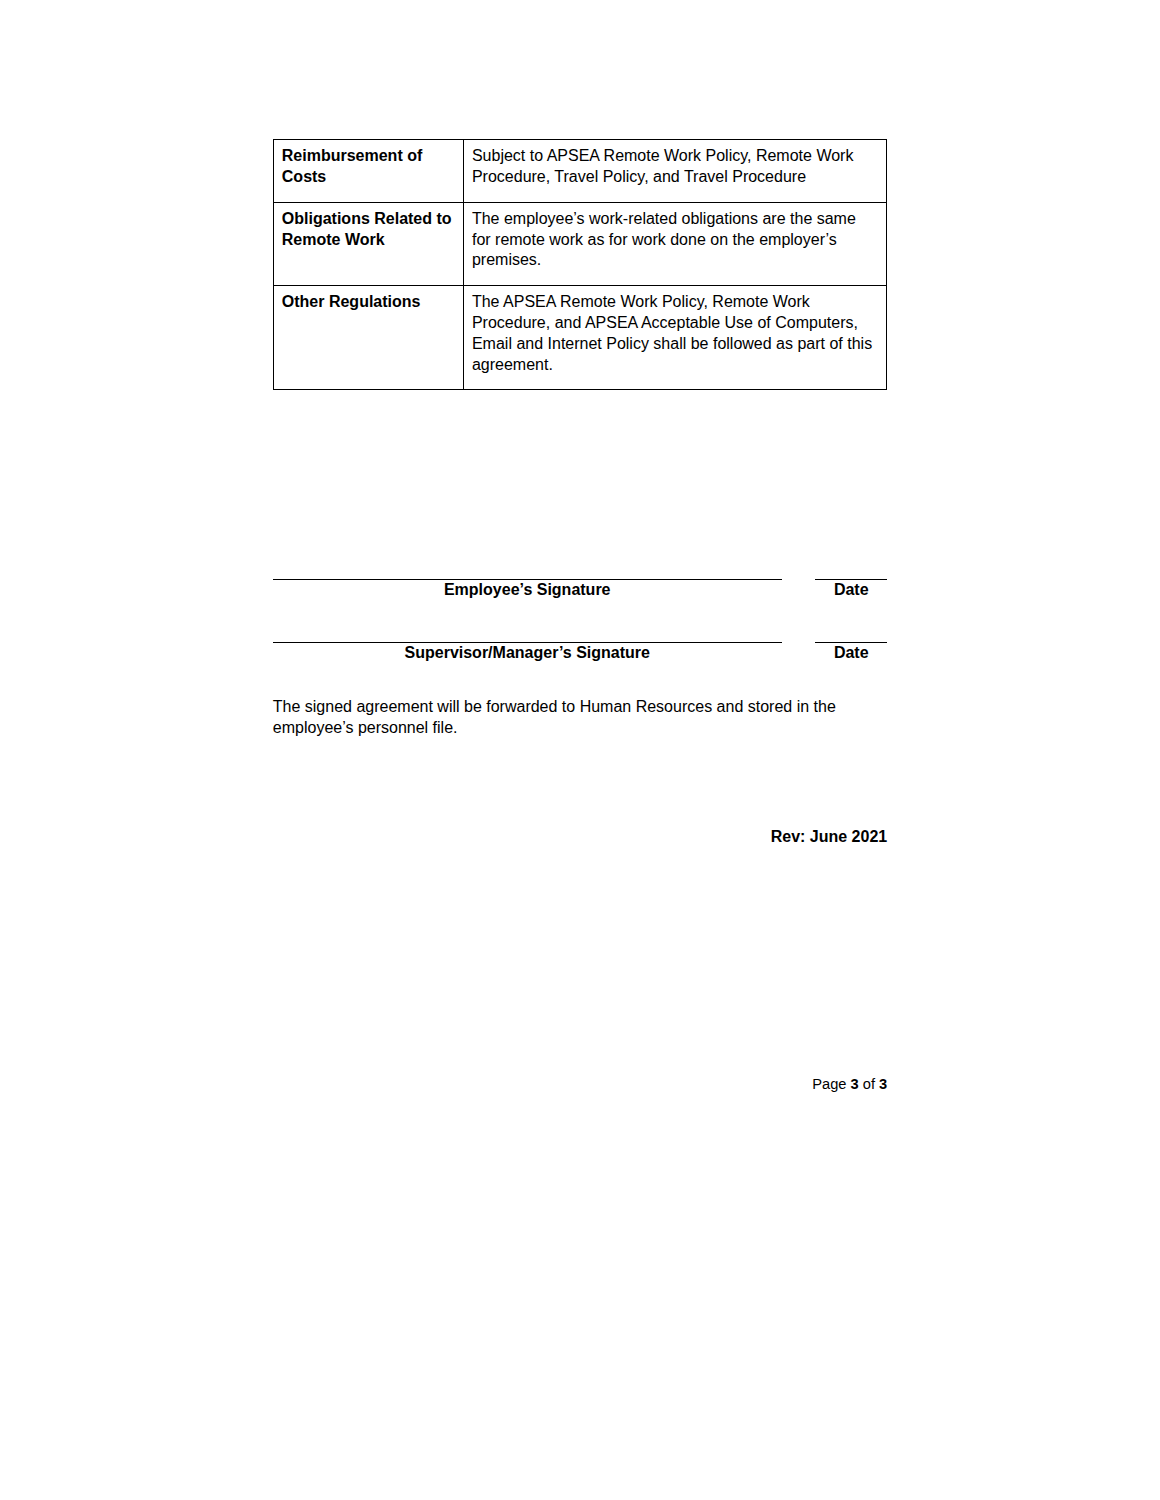| Reimbursement of Costs | Subject to APSEA Remote Work Policy, Remote Work Procedure, Travel Policy, and Travel Procedure |
| Obligations Related to Remote Work | The employee’s work-related obligations are the same for remote work as for work done on the employer’s premises. |
| Other Regulations | The APSEA Remote Work Policy, Remote Work Procedure, and APSEA Acceptable Use of Computers, Email and Internet Policy shall be followed as part of this agreement. |
| Employee’s Signature | | Date |
| Supervisor/Manager’s Signature | | Date |
The signed agreement will be forwarded to Human Resources and stored in the employee’s personnel file.
Rev: June 2021
Page 3 of 3